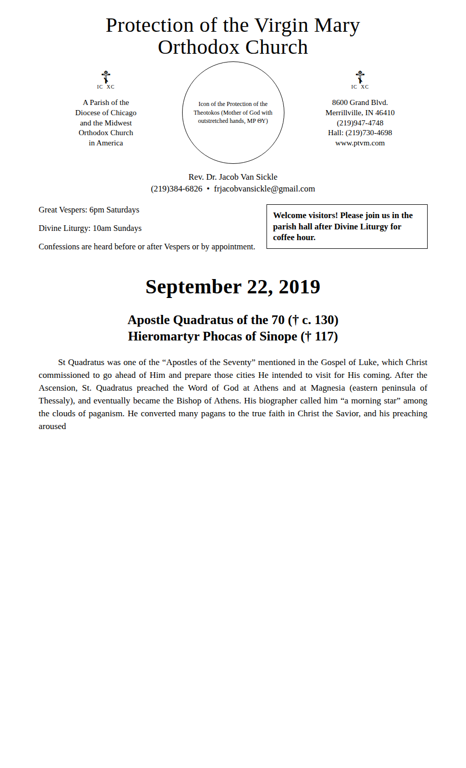Protection of the Virgin Mary Orthodox Church
☦ IC XC
A Parish of the
Diocese of Chicago
and the Midwest
Orthodox Church
in America
Icon of the Protection of the Theotokos (Mother of God with outstretched hands, MP ΘΥ)
☦ IC XC
8600 Grand Blvd.
Merrillville, IN 46410
(219)947-4748
Hall: (219)730-4698
www.ptvm.com
Rev. Dr. Jacob Van Sickle
(219)384-6826 • frjacobvansickle@gmail.com
Great Vespers: 6pm Saturdays
Divine Liturgy: 10am Sundays
Confessions are heard before or after Vespers or by appointment.
Welcome visitors! Please join us in the parish hall after Divine Liturgy for coffee hour.
September 22, 2019
Apostle Quadratus of the 70 († c. 130) Hieromartyr Phocas of Sinope († 117)
St Quadratus was one of the “Apostles of the Seventy” mentioned in the Gospel of Luke, which Christ commissioned to go ahead of Him and prepare those cities He intended to visit for His coming. After the Ascension, St. Quadratus preached the Word of God at Athens and at Magnesia (eastern peninsula of Thessaly), and eventually became the Bishop of Athens. His biographer called him “a morning star” among the clouds of paganism. He converted many pagans to the true faith in Christ the Savior, and his preaching aroused